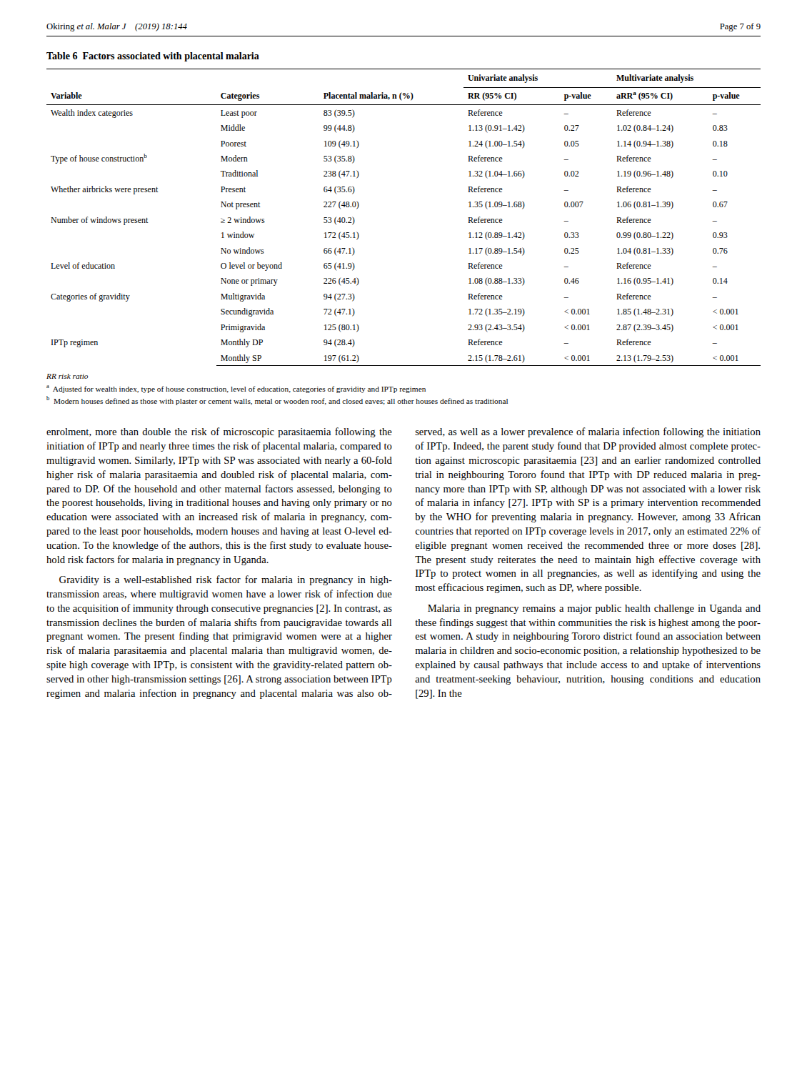Okiring et al. Malar J (2019) 18:144
Page 7 of 9
Table 6 Factors associated with placental malaria
| Variable | Categories | Placental malaria, n (%) | Univariate analysis | Multivariate analysis |
| --- | --- | --- | --- | --- |
| RR (95% CI) | p-value | aRR a (95% CI) | p-value |
| Wealth index categories | Least poor | 83 (39.5) | Reference | – | Reference | – |
| Middle | 99 (44.8) | 1.13 (0.91–1.42) | 0.27 | 1.02 (0.84–1.24) | 0.83 |
| Poorest | 109 (49.1) | 1.24 (1.00–1.54) | 0.05 | 1.14 (0.94–1.38) | 0.18 |
| Type of house construction b | Modern | 53 (35.8) | Reference | – | Reference | – |
| Traditional | 238 (47.1) | 1.32 (1.04–1.66) | 0.02 | 1.19 (0.96–1.48) | 0.10 |
| Whether airbricks were present | Present | 64 (35.6) | Reference | – | Reference | – |
| Not present | 227 (48.0) | 1.35 (1.09–1.68) | 0.007 | 1.06 (0.81–1.39) | 0.67 |
| Number of windows present | ≥ 2 windows | 53 (40.2) | Reference | – | Reference | – |
| 1 window | 172 (45.1) | 1.12 (0.89–1.42) | 0.33 | 0.99 (0.80–1.22) | 0.93 |
| No windows | 66 (47.1) | 1.17 (0.89–1.54) | 0.25 | 1.04 (0.81–1.33) | 0.76 |
| Level of education | O level or beyond | 65 (41.9) | Reference | – | Reference | – |
| None or primary | 226 (45.4) | 1.08 (0.88–1.33) | 0.46 | 1.16 (0.95–1.41) | 0.14 |
| Categories of gravidity | Multigravida | 94 (27.3) | Reference | – | Reference | – |
| Secundigravida | 72 (47.1) | 1.72 (1.35–2.19) | < 0.001 | 1.85 (1.48–2.31) | < 0.001 |
| Primigravida | 125 (80.1) | 2.93 (2.43–3.54) | < 0.001 | 2.87 (2.39–3.45) | < 0.001 |
| IPTp regimen | Monthly DP | 94 (28.4) | Reference | – | Reference | – |
| Monthly SP | 197 (61.2) | 2.15 (1.78–2.61) | < 0.001 | 2.13 (1.79–2.53) | < 0.001 |
RR risk ratio
a Adjusted for wealth index, type of house construction, level of education, categories of gravidity and IPTp regimen
b Modern houses defined as those with plaster or cement walls, metal or wooden roof, and closed eaves; all other houses defined as traditional
enrolment, more than double the risk of microscopic parasitaemia following the initiation of IPTp and nearly three times the risk of placental malaria, compared to multigravid women. Similarly, IPTp with SP was associated with nearly a 60-fold higher risk of malaria parasitaemia and doubled risk of placental malaria, compared to DP. Of the household and other maternal factors assessed, belonging to the poorest households, living in traditional houses and having only primary or no education were associated with an increased risk of malaria in pregnancy, compared to the least poor households, modern houses and having at least O-level education. To the knowledge of the authors, this is the first study to evaluate household risk factors for malaria in pregnancy in Uganda.
Gravidity is a well-established risk factor for malaria in pregnancy in high-transmission areas, where multigravid women have a lower risk of infection due to the acquisition of immunity through consecutive pregnancies [2]. In contrast, as transmission declines the burden of malaria shifts from paucigravidae towards all pregnant women. The present finding that primigravid women were at a higher risk of malaria parasitaemia and placental malaria than multigravid women, despite high coverage with IPTp, is consistent with the gravidity-related pattern observed in other high-transmission settings [26]. A strong association between IPTp regimen and malaria infection in pregnancy and placental malaria was also observed, as well as a lower prevalence of malaria infection following the initiation of IPTp. Indeed, the parent study found that DP provided almost complete protection against microscopic parasitaemia [23] and an earlier randomized controlled trial in neighbouring Tororo found that IPTp with DP reduced malaria in pregnancy more than IPTp with SP, although DP was not associated with a lower risk of malaria in infancy [27]. IPTp with SP is a primary intervention recommended by the WHO for preventing malaria in pregnancy. However, among 33 African countries that reported on IPTp coverage levels in 2017, only an estimated 22% of eligible pregnant women received the recommended three or more doses [28]. The present study reiterates the need to maintain high effective coverage with IPTp to protect women in all pregnancies, as well as identifying and using the most efficacious regimen, such as DP, where possible.
Malaria in pregnancy remains a major public health challenge in Uganda and these findings suggest that within communities the risk is highest among the poorest women. A study in neighbouring Tororo district found an association between malaria in children and socio-economic position, a relationship hypothesized to be explained by causal pathways that include access to and uptake of interventions and treatment-seeking behaviour, nutrition, housing conditions and education [29]. In the